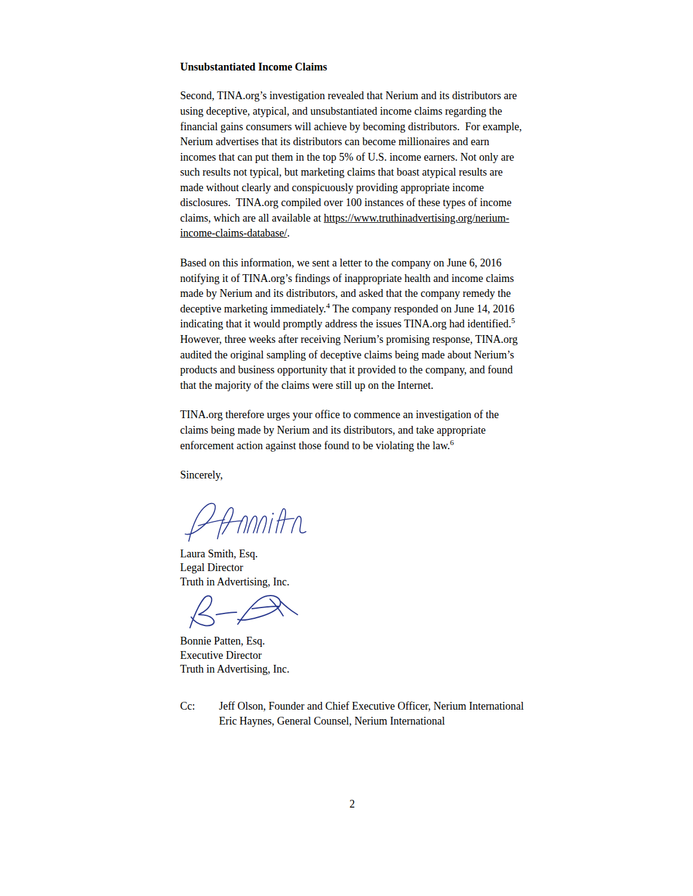Unsubstantiated Income Claims
Second, TINA.org’s investigation revealed that Nerium and its distributors are using deceptive, atypical, and unsubstantiated income claims regarding the financial gains consumers will achieve by becoming distributors. For example, Nerium advertises that its distributors can become millionaires and earn incomes that can put them in the top 5% of U.S. income earners. Not only are such results not typical, but marketing claims that boast atypical results are made without clearly and conspicuously providing appropriate income disclosures. TINA.org compiled over 100 instances of these types of income claims, which are all available at https://www.truthinadvertising.org/nerium-income-claims-database/.
Based on this information, we sent a letter to the company on June 6, 2016 notifying it of TINA.org’s findings of inappropriate health and income claims made by Nerium and its distributors, and asked that the company remedy the deceptive marketing immediately.4 The company responded on June 14, 2016 indicating that it would promptly address the issues TINA.org had identified.5 However, three weeks after receiving Nerium’s promising response, TINA.org audited the original sampling of deceptive claims being made about Nerium’s products and business opportunity that it provided to the company, and found that the majority of the claims were still up on the Internet.
TINA.org therefore urges your office to commence an investigation of the claims being made by Nerium and its distributors, and take appropriate enforcement action against those found to be violating the law.6
Sincerely,
Laura Smith, Esq.
Legal Director
Truth in Advertising, Inc.
Bonnie Patten, Esq.
Executive Director
Truth in Advertising, Inc.
Cc:
Jeff Olson, Founder and Chief Executive Officer, Nerium International
Eric Haynes, General Counsel, Nerium International
2